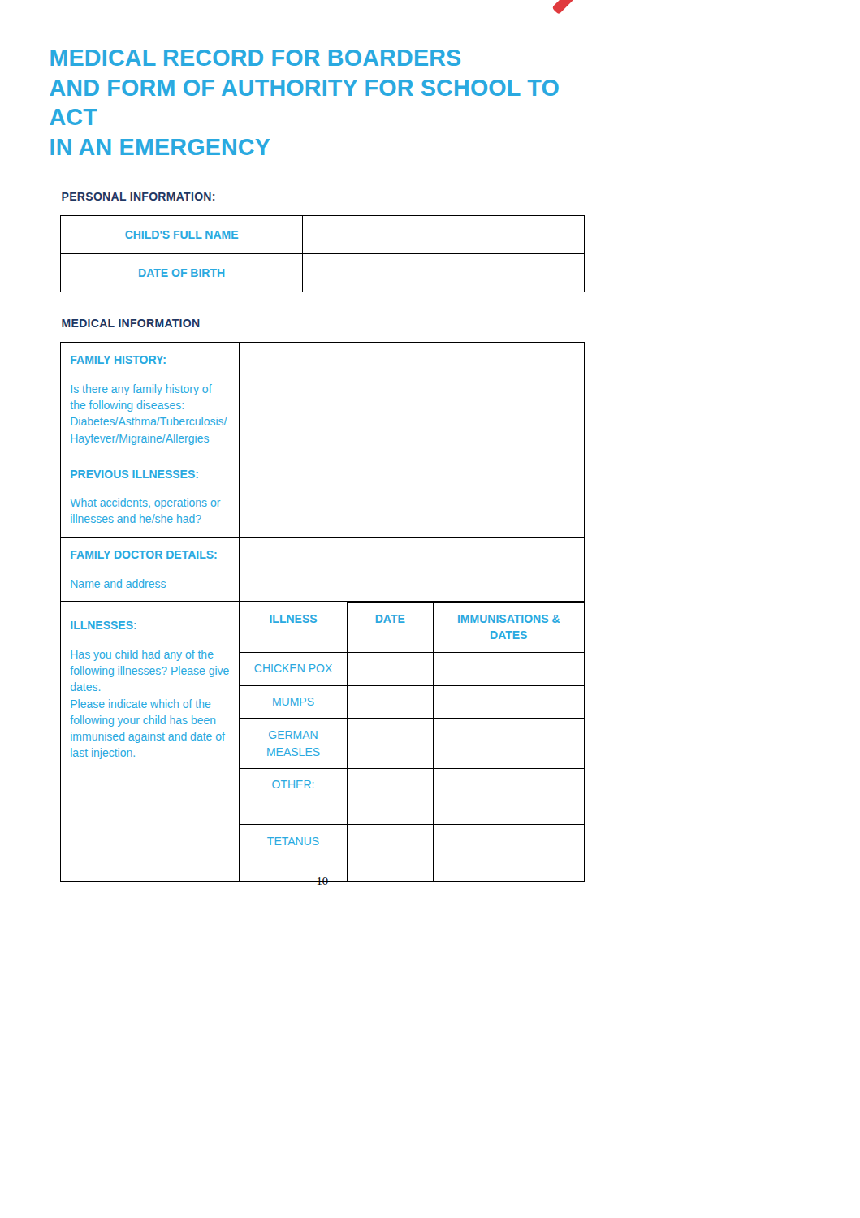MEDICAL RECORD FOR BOARDERS
AND FORM OF AUTHORITY FOR SCHOOL TO ACT
IN AN EMERGENCY
PERSONAL INFORMATION:
| CHILD'S FULL NAME | |
| DATE OF BIRTH | |
MEDICAL INFORMATION
| FAMILY HISTORY: Is there any family history of the following diseases: Diabetes/Asthma/Tuberculosis/ Hayfever/Migraine/Allergies | |
| PREVIOUS ILLNESSES: What accidents, operations or illnesses and he/she had? | |
| FAMILY DOCTOR DETAILS: Name and address | |
| ILLNESSES: Has you child had any of the following illnesses? Please give dates. Please indicate which of the following your child has been immunised against and date of last injection. | / ILLNESS / DATE / IMMUNISATIONS & DATES / / --- / --- / --- / / CHICKEN POX / / / / MUMPS / / / / GERMAN MEASLES / / / / OTHER: / / / / TETANUS / / / |
10